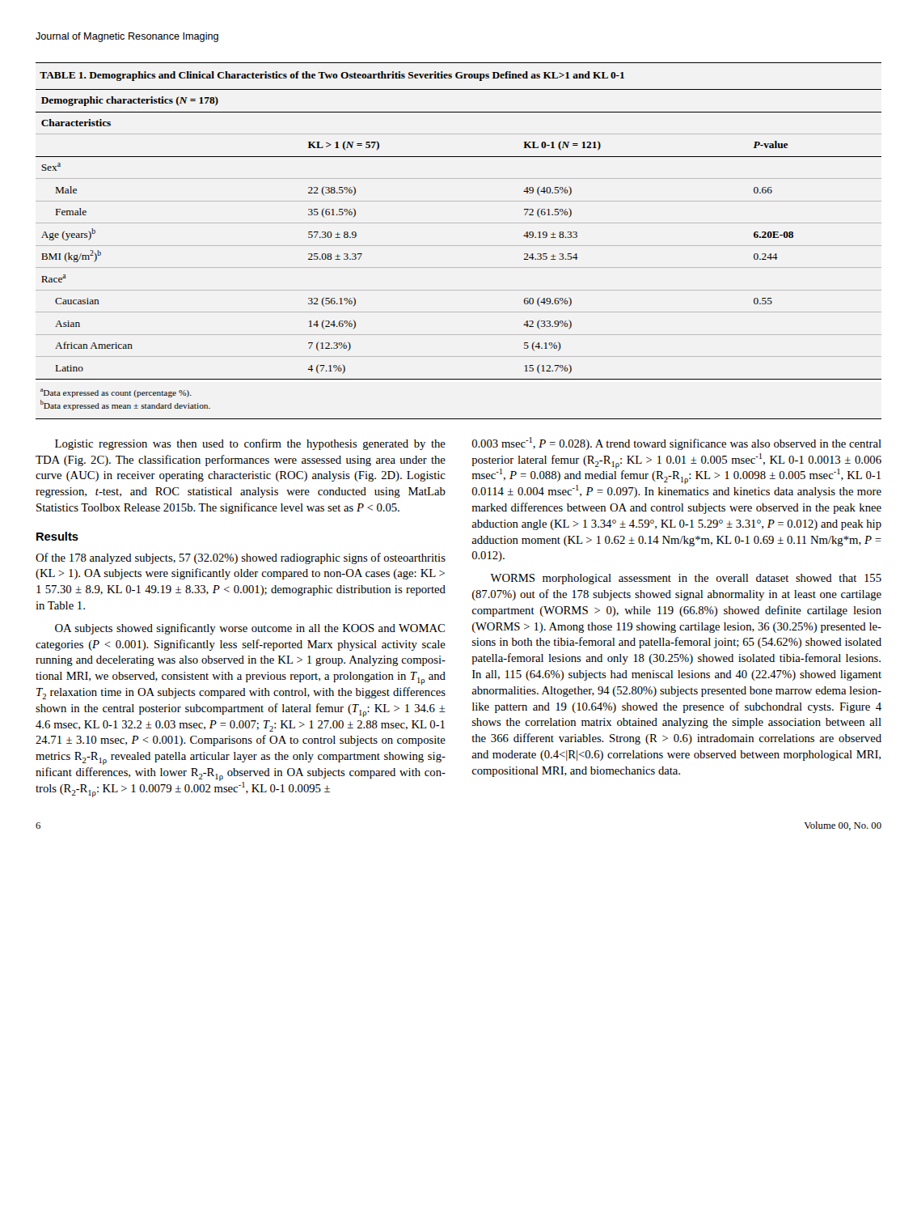Journal of Magnetic Resonance Imaging
TABLE 1. Demographics and Clinical Characteristics of the Two Osteoarthritis Severities Groups Defined as KL>1 and KL 0-1
| Demographic characteristics ( N = 178) |
| Characteristics |
| | KL > 1 ( N = 57) | KL 0-1 ( N = 121) | P -value |
| Sex a | | | |
| Male | 22 (38.5%) | 49 (40.5%) | 0.66 |
| Female | 35 (61.5%) | 72 (61.5%) | |
| Age (years) b | 57.30 ± 8.9 | 49.19 ± 8.33 | 6.20E-08 |
| BMI (kg/m 2 ) b | 25.08 ± 3.37 | 24.35 ± 3.54 | 0.244 |
| Race a | | | |
| Caucasian | 32 (56.1%) | 60 (49.6%) | 0.55 |
| Asian | 14 (24.6%) | 42 (33.9%) | |
| African American | 7 (12.3%) | 5 (4.1%) | |
| Latino | 4 (7.1%) | 15 (12.7%) | |
aData expressed as count (percentage %).
bData expressed as mean ± standard deviation.
Logistic regression was then used to confirm the hypothesis generated by the TDA (Fig. 2C). The classification performances were assessed using area under the curve (AUC) in receiver operating characteristic (ROC) analysis (Fig. 2D). Logistic regression, t-test, and ROC statistical analysis were conducted using MatLab Statistics Toolbox Release 2015b. The significance level was set as P < 0.05.
Results
Of the 178 analyzed subjects, 57 (32.02%) showed radiographic signs of osteoarthritis (KL > 1). OA subjects were significantly older compared to non-OA cases (age: KL > 1 57.30 ± 8.9, KL 0-1 49.19 ± 8.33, P < 0.001); demographic distribution is reported in Table 1.
OA subjects showed significantly worse outcome in all the KOOS and WOMAC categories (P < 0.001). Significantly less self-reported Marx physical activity scale running and decelerating was also observed in the KL > 1 group. Analyzing compositional MRI, we observed, consistent with a previous report, a prolongation in T1ρ and T2 relaxation time in OA subjects compared with control, with the biggest differences shown in the central posterior subcompartment of lateral femur (T1ρ: KL > 1 34.6 ± 4.6 msec, KL 0-1 32.2 ± 0.03 msec, P = 0.007; T2: KL > 1 27.00 ± 2.88 msec, KL 0-1 24.71 ± 3.10 msec, P < 0.001). Comparisons of OA to control subjects on composite metrics R2-R1ρ revealed patella articular layer as the only compartment showing significant differences, with lower R2-R1ρ observed in OA subjects compared with controls (R2-R1ρ: KL > 1 0.0079 ± 0.002 msec-1, KL 0-1 0.0095 ±
0.003 msec-1, P = 0.028). A trend toward significance was also observed in the central posterior lateral femur (R2-R1ρ: KL > 1 0.01 ± 0.005 msec-1, KL 0-1 0.0013 ± 0.006 msec-1, P = 0.088) and medial femur (R2-R1ρ: KL > 1 0.0098 ± 0.005 msec-1, KL 0-1 0.0114 ± 0.004 msec-1, P = 0.097). In kinematics and kinetics data analysis the more marked differences between OA and control subjects were observed in the peak knee abduction angle (KL > 1 3.34° ± 4.59°, KL 0-1 5.29° ± 3.31°, P = 0.012) and peak hip adduction moment (KL > 1 0.62 ± 0.14 Nm/kg*m, KL 0-1 0.69 ± 0.11 Nm/kg*m, P = 0.012).
WORMS morphological assessment in the overall dataset showed that 155 (87.07%) out of the 178 subjects showed signal abnormality in at least one cartilage compartment (WORMS > 0), while 119 (66.8%) showed definite cartilage lesion (WORMS > 1). Among those 119 showing cartilage lesion, 36 (30.25%) presented lesions in both the tibia-femoral and patella-femoral joint; 65 (54.62%) showed isolated patella-femoral lesions and only 18 (30.25%) showed isolated tibia-femoral lesions. In all, 115 (64.6%) subjects had meniscal lesions and 40 (22.47%) showed ligament abnormalities. Altogether, 94 (52.80%) subjects presented bone marrow edema lesion-like pattern and 19 (10.64%) showed the presence of subchondral cysts. Figure 4 shows the correlation matrix obtained analyzing the simple association between all the 366 different variables. Strong (R > 0.6) intradomain correlations are observed and moderate (0.4<|R|<0.6) correlations were observed between morphological MRI, compositional MRI, and biomechanics data.
6
Volume 00, No. 00